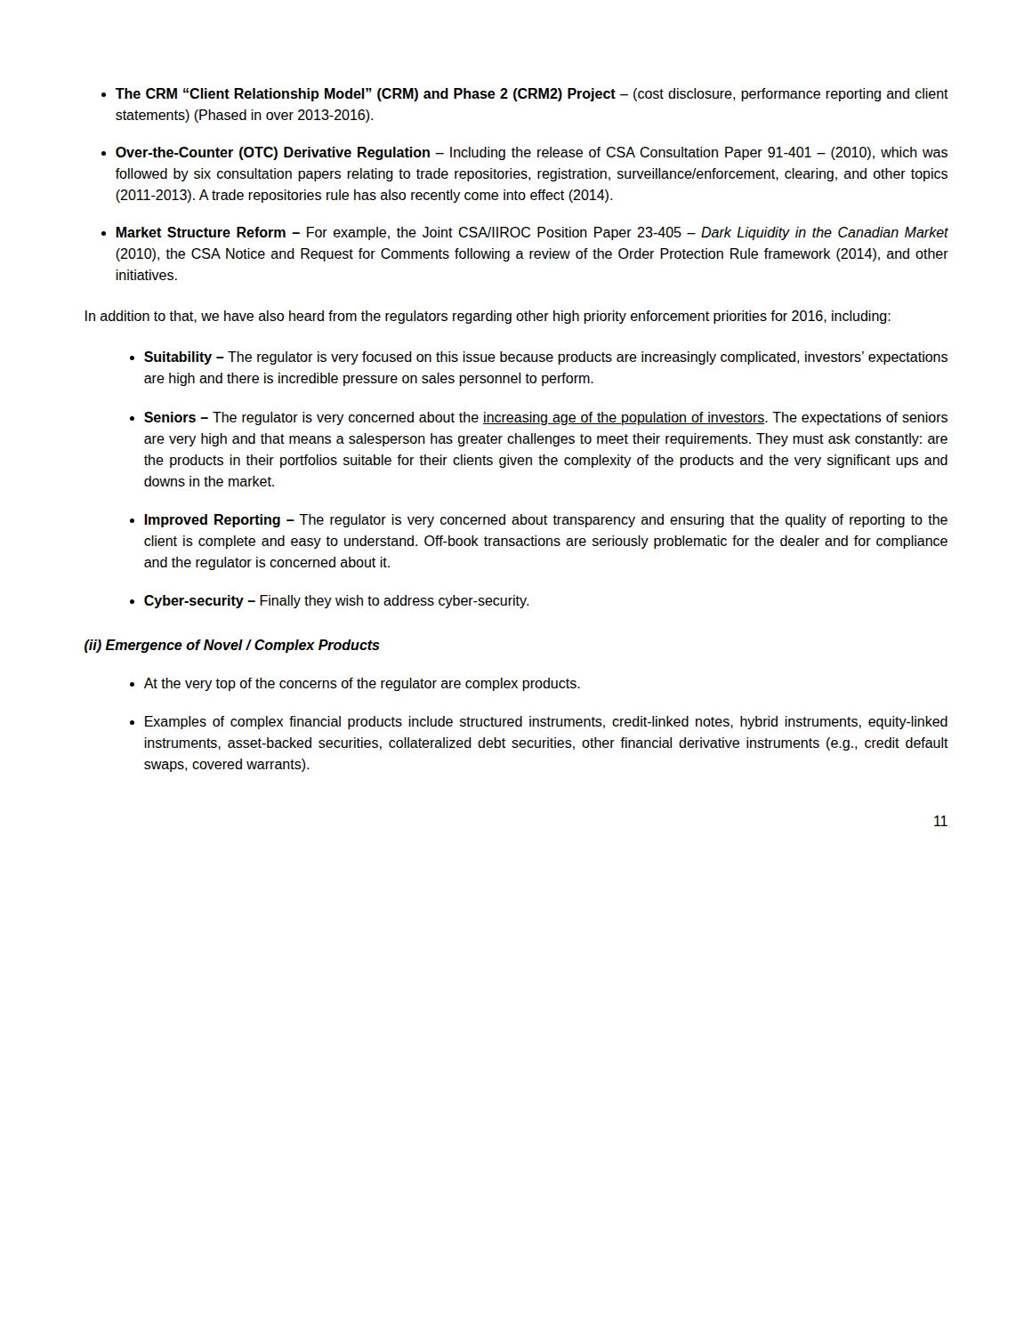The CRM “Client Relationship Model” (CRM) and Phase 2 (CRM2) Project – (cost disclosure, performance reporting and client statements) (Phased in over 2013-2016).
Over-the-Counter (OTC) Derivative Regulation – Including the release of CSA Consultation Paper 91-401 – (2010), which was followed by six consultation papers relating to trade repositories, registration, surveillance/enforcement, clearing, and other topics (2011-2013). A trade repositories rule has also recently come into effect (2014).
Market Structure Reform – For example, the Joint CSA/IIROC Position Paper 23-405 – Dark Liquidity in the Canadian Market (2010), the CSA Notice and Request for Comments following a review of the Order Protection Rule framework (2014), and other initiatives.
In addition to that, we have also heard from the regulators regarding other high priority enforcement priorities for 2016, including:
Suitability – The regulator is very focused on this issue because products are increasingly complicated, investors’ expectations are high and there is incredible pressure on sales personnel to perform.
Seniors – The regulator is very concerned about the increasing age of the population of investors. The expectations of seniors are very high and that means a salesperson has greater challenges to meet their requirements. They must ask constantly: are the products in their portfolios suitable for their clients given the complexity of the products and the very significant ups and downs in the market.
Improved Reporting – The regulator is very concerned about transparency and ensuring that the quality of reporting to the client is complete and easy to understand. Off-book transactions are seriously problematic for the dealer and for compliance and the regulator is concerned about it.
Cyber-security – Finally they wish to address cyber-security.
(ii) Emergence of Novel / Complex Products
At the very top of the concerns of the regulator are complex products.
Examples of complex financial products include structured instruments, credit-linked notes, hybrid instruments, equity-linked instruments, asset-backed securities, collateralized debt securities, other financial derivative instruments (e.g., credit default swaps, covered warrants).
11